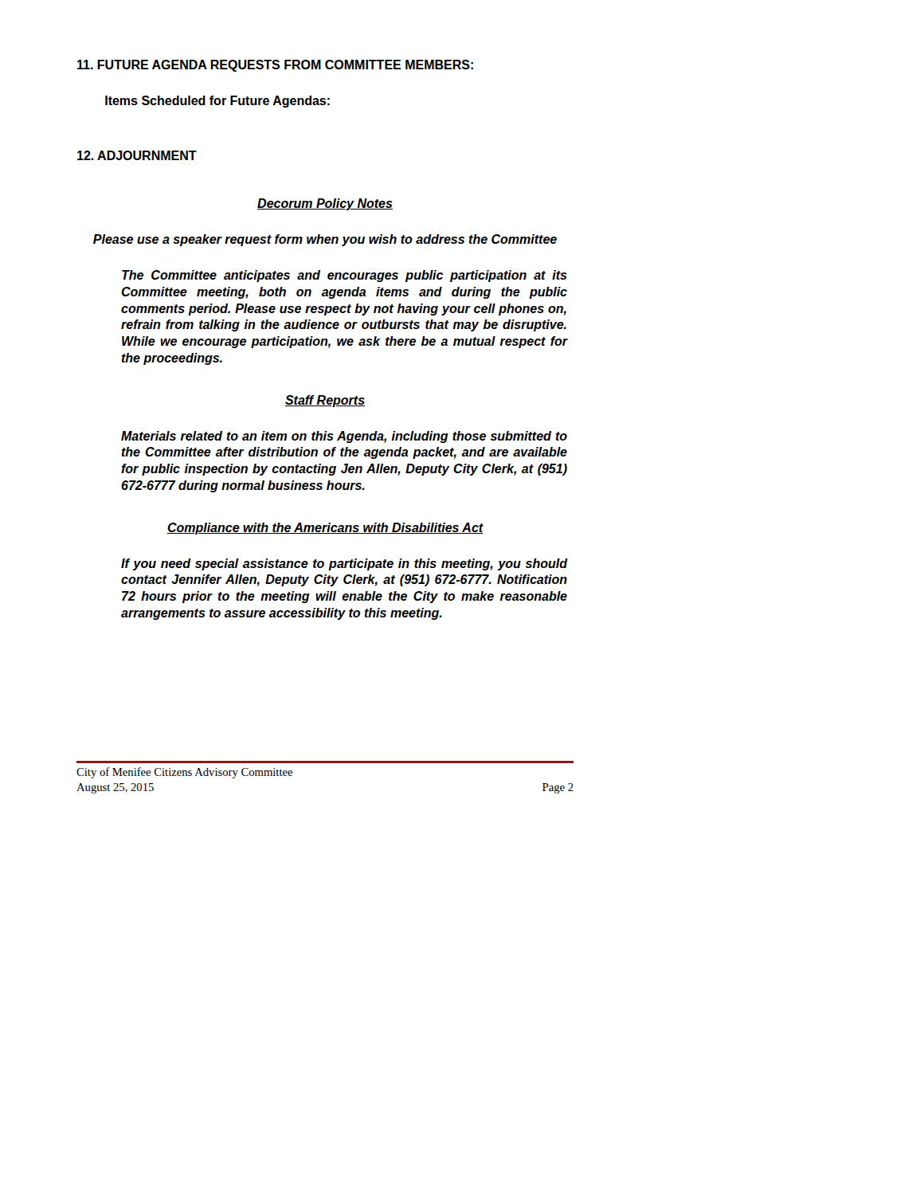11. FUTURE AGENDA REQUESTS FROM COMMITTEE MEMBERS:
Items Scheduled for Future Agendas:
12. ADJOURNMENT
Decorum Policy Notes
Please use a speaker request form when you wish to address the Committee
The Committee anticipates and encourages public participation at its Committee meeting, both on agenda items and during the public comments period. Please use respect by not having your cell phones on, refrain from talking in the audience or outbursts that may be disruptive. While we encourage participation, we ask there be a mutual respect for the proceedings.
Staff Reports
Materials related to an item on this Agenda, including those submitted to the Committee after distribution of the agenda packet, and are available for public inspection by contacting Jen Allen, Deputy City Clerk, at (951) 672-6777 during normal business hours.
Compliance with the Americans with Disabilities Act
If you need special assistance to participate in this meeting, you should contact Jennifer Allen, Deputy City Clerk, at (951) 672-6777. Notification 72 hours prior to the meeting will enable the City to make reasonable arrangements to assure accessibility to this meeting.
City of Menifee Citizens Advisory Committee
August 25, 2015
Page 2